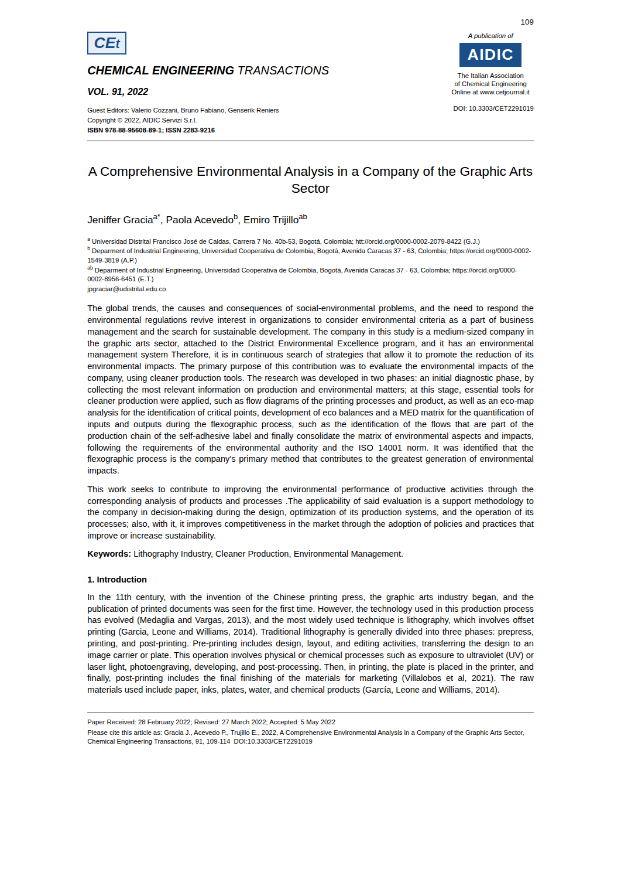109
CE t
CHEMICAL ENGINEERING TRANSACTIONS
VOL. 91, 2022
Guest Editors: Valerio Cozzani, Bruno Fabiano, Genserik Reniers
Copyright © 2022, AIDIC Servizi S.r.l.
ISBN 978-88-95608-89-1; ISSN 2283-9216
A publication of
AIDIC
The Italian Association
of Chemical Engineering
Online at www.cetjournal.it
DOI: 10.3303/CET2291019
A Comprehensive Environmental Analysis in a Company of the Graphic Arts Sector
Jeniffer Graciaa*, Paola Acevedob, Emiro Trijilloab
a Universidad Distrital Francisco José de Caldas, Carrera 7 No. 40b-53, Bogotá, Colombia; htt://orcid.org/0000-0002-2079-8422 (G.J.)
b Deparment of Industrial Engineering, Universidad Cooperativa de Colombia, Bogotá, Avenida Caracas 37 - 63, Colombia; https://orcid.org/0000-0002-1549-3819 (A.P.)
ab Deparment of Industrial Engineering, Universidad Cooperativa de Colombia, Bogotá, Avenida Caracas 37 - 63, Colombia; https://orcid.org/0000-0002-8956-6451 (E.T.)
jpgraciar@udistrital.edu.co
The global trends, the causes and consequences of social-environmental problems, and the need to respond the environmental regulations revive interest in organizations to consider environmental criteria as a part of business management and the search for sustainable development. The company in this study is a medium-sized company in the graphic arts sector, attached to the District Environmental Excellence program, and it has an environmental management system Therefore, it is in continuous search of strategies that allow it to promote the reduction of its environmental impacts. The primary purpose of this contribution was to evaluate the environmental impacts of the company, using cleaner production tools. The research was developed in two phases: an initial diagnostic phase, by collecting the most relevant information on production and environmental matters; at this stage, essential tools for cleaner production were applied, such as flow diagrams of the printing processes and product, as well as an eco-map analysis for the identification of critical points, development of eco balances and a MED matrix for the quantification of inputs and outputs during the flexographic process, such as the identification of the flows that are part of the production chain of the self-adhesive label and finally consolidate the matrix of environmental aspects and impacts, following the requirements of the environmental authority and the ISO 14001 norm. It was identified that the flexographic process is the company's primary method that contributes to the greatest generation of environmental impacts.
This work seeks to contribute to improving the environmental performance of productive activities through the corresponding analysis of products and processes .The applicability of said evaluation is a support methodology to the company in decision-making during the design, optimization of its production systems, and the operation of its processes; also, with it, it improves competitiveness in the market through the adoption of policies and practices that improve or increase sustainability.
Keywords: Lithography Industry, Cleaner Production, Environmental Management.
1. Introduction
In the 11th century, with the invention of the Chinese printing press, the graphic arts industry began, and the publication of printed documents was seen for the first time. However, the technology used in this production process has evolved (Medaglia and Vargas, 2013), and the most widely used technique is lithography, which involves offset printing (Garcia, Leone and Williams, 2014). Traditional lithography is generally divided into three phases: prepress, printing, and post-printing. Pre-printing includes design, layout, and editing activities, transferring the design to an image carrier or plate. This operation involves physical or chemical processes such as exposure to ultraviolet (UV) or laser light, photoengraving, developing, and post-processing. Then, in printing, the plate is placed in the printer, and finally, post-printing includes the final finishing of the materials for marketing (Villalobos et al, 2021). The raw materials used include paper, inks, plates, water, and chemical products (García, Leone and Williams, 2014).
Paper Received: 28 February 2022; Revised: 27 March 2022; Accepted: 5 May 2022
Please cite this article as: Gracia J., Acevedo P., Trujillo E., 2022, A Comprehensive Environmental Analysis in a Company of the Graphic Arts Sector, Chemical Engineering Transactions, 91, 109-114 DOI:10.3303/CET2291019